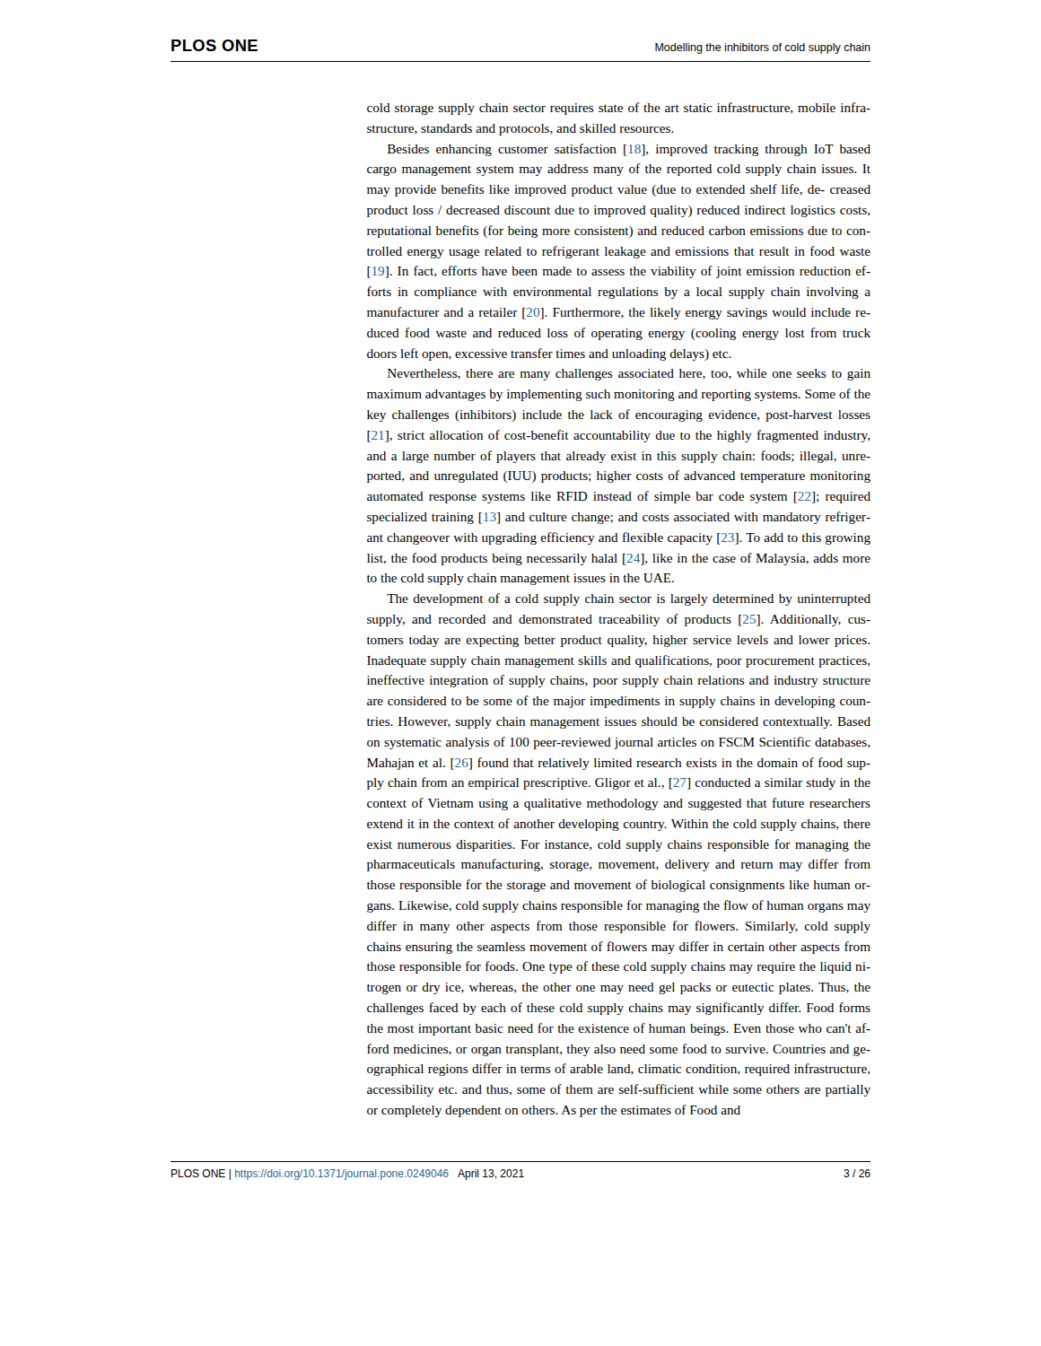PLOS ONE
Modelling the inhibitors of cold supply chain
cold storage supply chain sector requires state of the art static infrastructure, mobile infrastructure, standards and protocols, and skilled resources.
Besides enhancing customer satisfaction [18], improved tracking through IoT based cargo management system may address many of the reported cold supply chain issues. It may provide benefits like improved product value (due to extended shelf life, de- creased product loss / decreased discount due to improved quality) reduced indirect logistics costs, reputational benefits (for being more consistent) and reduced carbon emissions due to controlled energy usage related to refrigerant leakage and emissions that result in food waste [19]. In fact, efforts have been made to assess the viability of joint emission reduction efforts in compliance with environmental regulations by a local supply chain involving a manufacturer and a retailer [20]. Furthermore, the likely energy savings would include reduced food waste and reduced loss of operating energy (cooling energy lost from truck doors left open, excessive transfer times and unloading delays) etc.
Nevertheless, there are many challenges associated here, too, while one seeks to gain maximum advantages by implementing such monitoring and reporting systems. Some of the key challenges (inhibitors) include the lack of encouraging evidence, post-harvest losses [21], strict allocation of cost-benefit accountability due to the highly fragmented industry, and a large number of players that already exist in this supply chain: foods; illegal, unreported, and unregulated (IUU) products; higher costs of advanced temperature monitoring automated response systems like RFID instead of simple bar code system [22]; required specialized training [13] and culture change; and costs associated with mandatory refrigerant changeover with upgrading efficiency and flexible capacity [23]. To add to this growing list, the food products being necessarily halal [24], like in the case of Malaysia, adds more to the cold supply chain management issues in the UAE.
The development of a cold supply chain sector is largely determined by uninterrupted supply, and recorded and demonstrated traceability of products [25]. Additionally, customers today are expecting better product quality, higher service levels and lower prices. Inadequate supply chain management skills and qualifications, poor procurement practices, ineffective integration of supply chains, poor supply chain relations and industry structure are considered to be some of the major impediments in supply chains in developing countries. However, supply chain management issues should be considered contextually. Based on systematic analysis of 100 peer-reviewed journal articles on FSCM Scientific databases, Mahajan et al. [26] found that relatively limited research exists in the domain of food supply chain from an empirical prescriptive. Gligor et al., [27] conducted a similar study in the context of Vietnam using a qualitative methodology and suggested that future researchers extend it in the context of another developing country. Within the cold supply chains, there exist numerous disparities. For instance, cold supply chains responsible for managing the pharmaceuticals manufacturing, storage, movement, delivery and return may differ from those responsible for the storage and movement of biological consignments like human organs. Likewise, cold supply chains responsible for managing the flow of human organs may differ in many other aspects from those responsible for flowers. Similarly, cold supply chains ensuring the seamless movement of flowers may differ in certain other aspects from those responsible for foods. One type of these cold supply chains may require the liquid nitrogen or dry ice, whereas, the other one may need gel packs or eutectic plates. Thus, the challenges faced by each of these cold supply chains may significantly differ. Food forms the most important basic need for the existence of human beings. Even those who can't afford medicines, or organ transplant, they also need some food to survive. Countries and geographical regions differ in terms of arable land, climatic condition, required infrastructure, accessibility etc. and thus, some of them are self-sufficient while some others are partially or completely dependent on others. As per the estimates of Food and
PLOS ONE | https://doi.org/10.1371/journal.pone.0249046 April 13, 2021
3 / 26